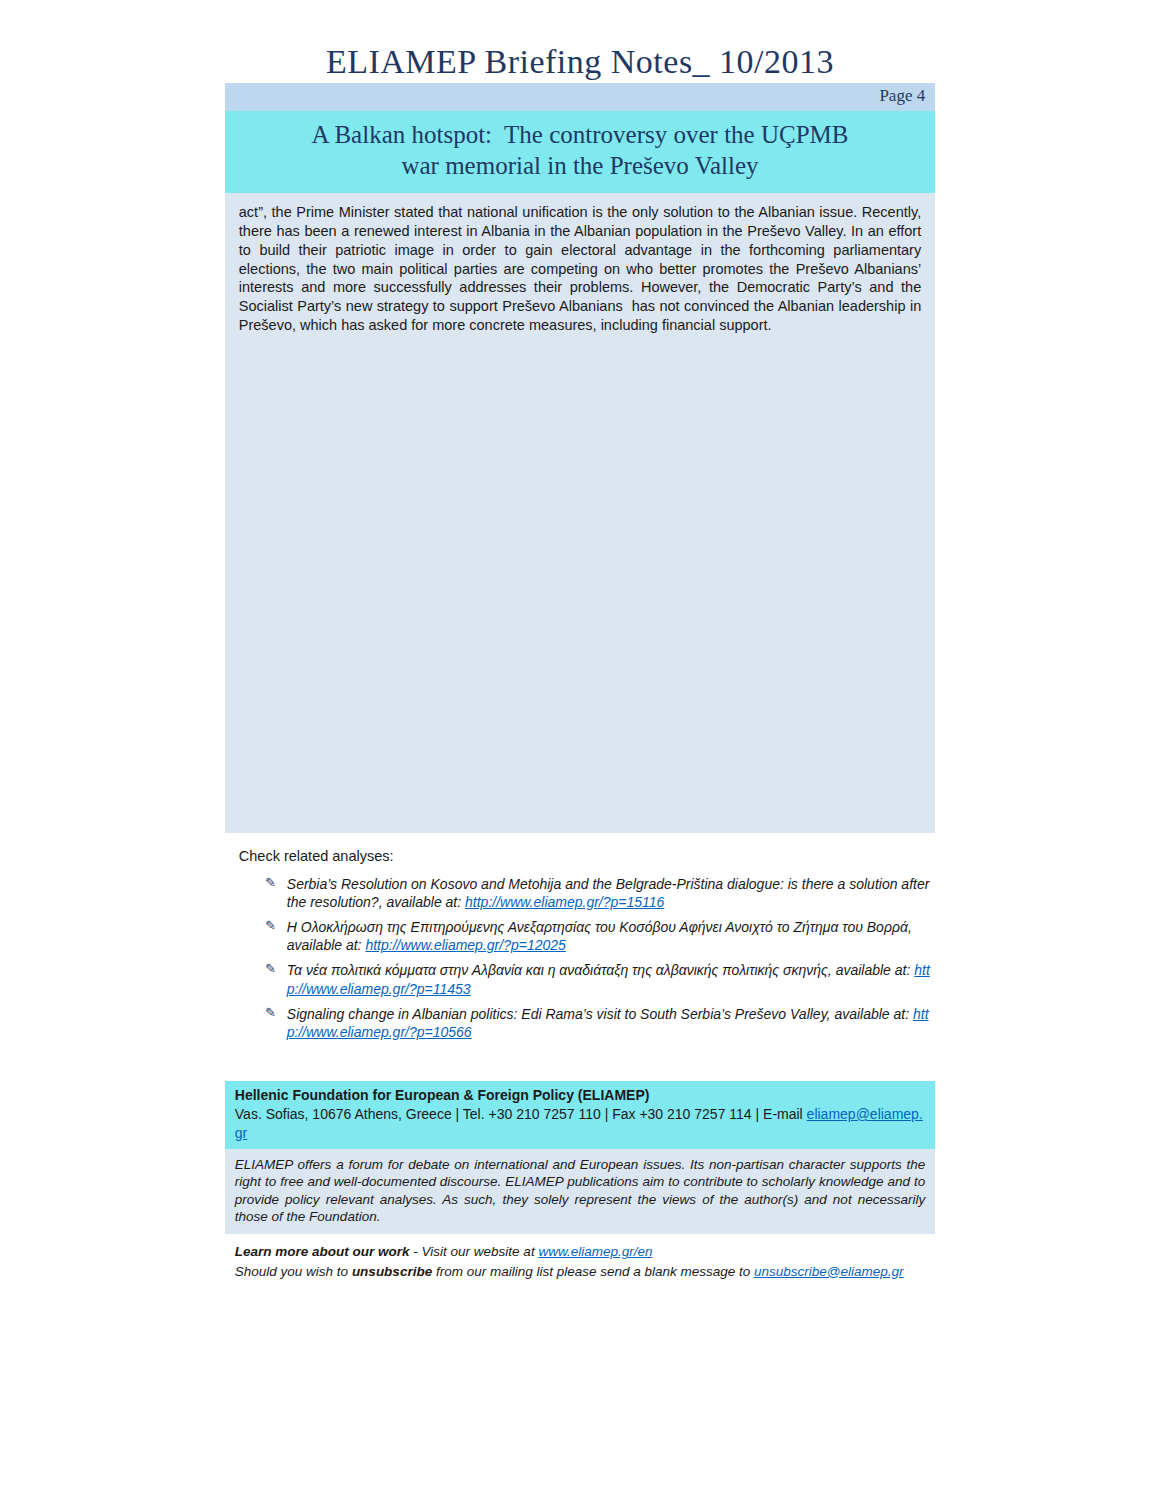ELIAMEP Briefing Notes_ 10/2013
Page 4
A Balkan hotspot: The controversy over the UÇPMB
war memorial in the Preševo Valley
act”, the Prime Minister stated that national unification is the only solution to the Albanian issue. Recently, there has been a renewed interest in Albania in the Albanian population in the Preševo Valley. In an effort to build their patriotic image in order to gain electoral advantage in the forthcoming parliamentary elections, the two main political parties are competing on who better promotes the Preševo Albanians’ interests and more successfully addresses their problems. However, the Democratic Party’s and the Socialist Party’s new strategy to support Preševo Albanians has not convinced the Albanian leadership in Preševo, which has asked for more concrete measures, including financial support.
Check related analyses:
Serbia’s Resolution on Kosovo and Metohija and the Belgrade-Priština dialogue: is there a solution after the resolution?, available at: http://www.eliamep.gr/?p=15116
Η Ολοκλήρωση της Επιτηρούμενης Ανεξαρτησίας του Κοσόβου Αφήνει Ανοιχτό το Ζήτημα του Βορρά, available at: http://www.eliamep.gr/?p=12025
Τα νέα πολιτικά κόμματα στην Αλβανία και η αναδιάταξη της αλβανικής πολιτικής σκηνής, available at: http://www.eliamep.gr/?p=11453
Signaling change in Albanian politics: Edi Rama’s visit to South Serbia’s Preševo Valley, available at: http://www.eliamep.gr/?p=10566
Hellenic Foundation for European & Foreign Policy (ELIAMEP)
Vas. Sofias, 10676 Athens, Greece | Tel. +30 210 7257 110 | Fax +30 210 7257 114 | E-mail eliamep@eliamep.gr
ELIAMEP offers a forum for debate on international and European issues. Its non-partisan character supports the right to free and well-documented discourse. ELIAMEP publications aim to contribute to scholarly knowledge and to provide policy relevant analyses. As such, they solely represent the views of the author(s) and not necessarily those of the Foundation.
Learn more about our work - Visit our website at www.eliamep.gr/en
Should you wish to unsubscribe from our mailing list please send a blank message to unsubscribe@eliamep.gr